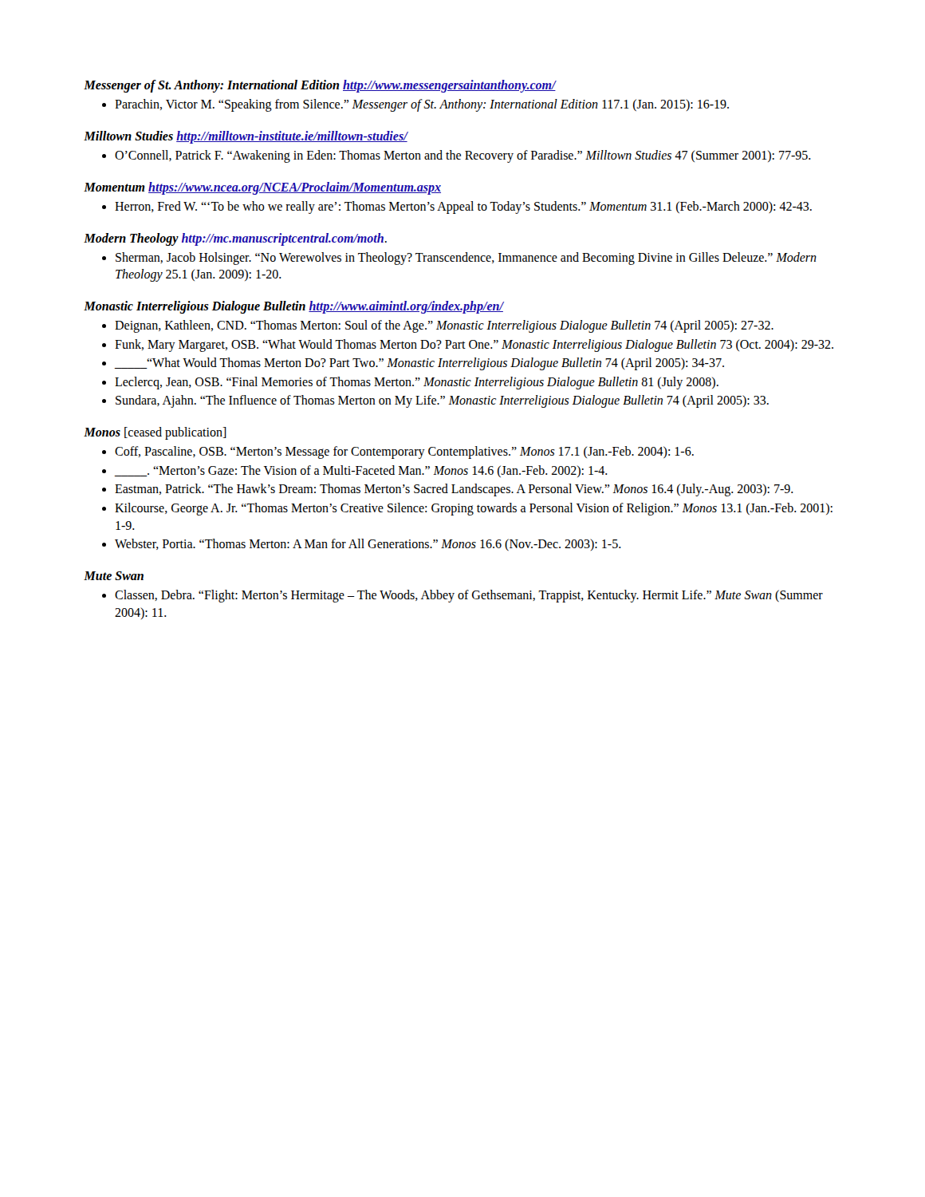Messenger of St. Anthony: International Edition http://www.messengersaintanthony.com/
Parachin, Victor M. “Speaking from Silence.” Messenger of St. Anthony: International Edition 117.1 (Jan. 2015): 16-19.
Milltown Studies http://milltown-institute.ie/milltown-studies/
O’Connell, Patrick F. “Awakening in Eden: Thomas Merton and the Recovery of Paradise.” Milltown Studies 47 (Summer 2001): 77-95.
Momentum https://www.ncea.org/NCEA/Proclaim/Momentum.aspx
Herron, Fred W. “‘To be who we really are’: Thomas Merton’s Appeal to Today’s Students.” Momentum 31.1 (Feb.-March 2000): 42-43.
Modern Theology http://mc.manuscriptcentral.com/moth.
Sherman, Jacob Holsinger. “No Werewolves in Theology? Transcendence, Immanence and Becoming Divine in Gilles Deleuze.” Modern Theology 25.1 (Jan. 2009): 1-20.
Monastic Interreligious Dialogue Bulletin http://www.aimintl.org/index.php/en/
Deignan, Kathleen, CND. “Thomas Merton: Soul of the Age.” Monastic Interreligious Dialogue Bulletin 74 (April 2005): 27-32.
Funk, Mary Margaret, OSB. “What Would Thomas Merton Do? Part One.” Monastic Interreligious Dialogue Bulletin 73 (Oct. 2004): 29-32.
_____“What Would Thomas Merton Do? Part Two.” Monastic Interreligious Dialogue Bulletin 74 (April 2005): 34-37.
Leclercq, Jean, OSB. “Final Memories of Thomas Merton.” Monastic Interreligious Dialogue Bulletin 81 (July 2008).
Sundara, Ajahn. “The Influence of Thomas Merton on My Life.” Monastic Interreligious Dialogue Bulletin 74 (April 2005): 33.
Monos [ceased publication]
Coff, Pascaline, OSB. “Merton’s Message for Contemporary Contemplatives.” Monos 17.1 (Jan.-Feb. 2004): 1-6.
_____. “Merton’s Gaze: The Vision of a Multi-Faceted Man.” Monos 14.6 (Jan.-Feb. 2002): 1-4.
Eastman, Patrick. “The Hawk’s Dream: Thomas Merton’s Sacred Landscapes. A Personal View.” Monos 16.4 (July.-Aug. 2003): 7-9.
Kilcourse, George A. Jr. “Thomas Merton’s Creative Silence: Groping towards a Personal Vision of Religion.” Monos 13.1 (Jan.-Feb. 2001): 1-9.
Webster, Portia. “Thomas Merton: A Man for All Generations.” Monos 16.6 (Nov.-Dec. 2003): 1-5.
Mute Swan
Classen, Debra. “Flight: Merton’s Hermitage – The Woods, Abbey of Gethsemani, Trappist, Kentucky. Hermit Life.” Mute Swan (Summer 2004): 11.